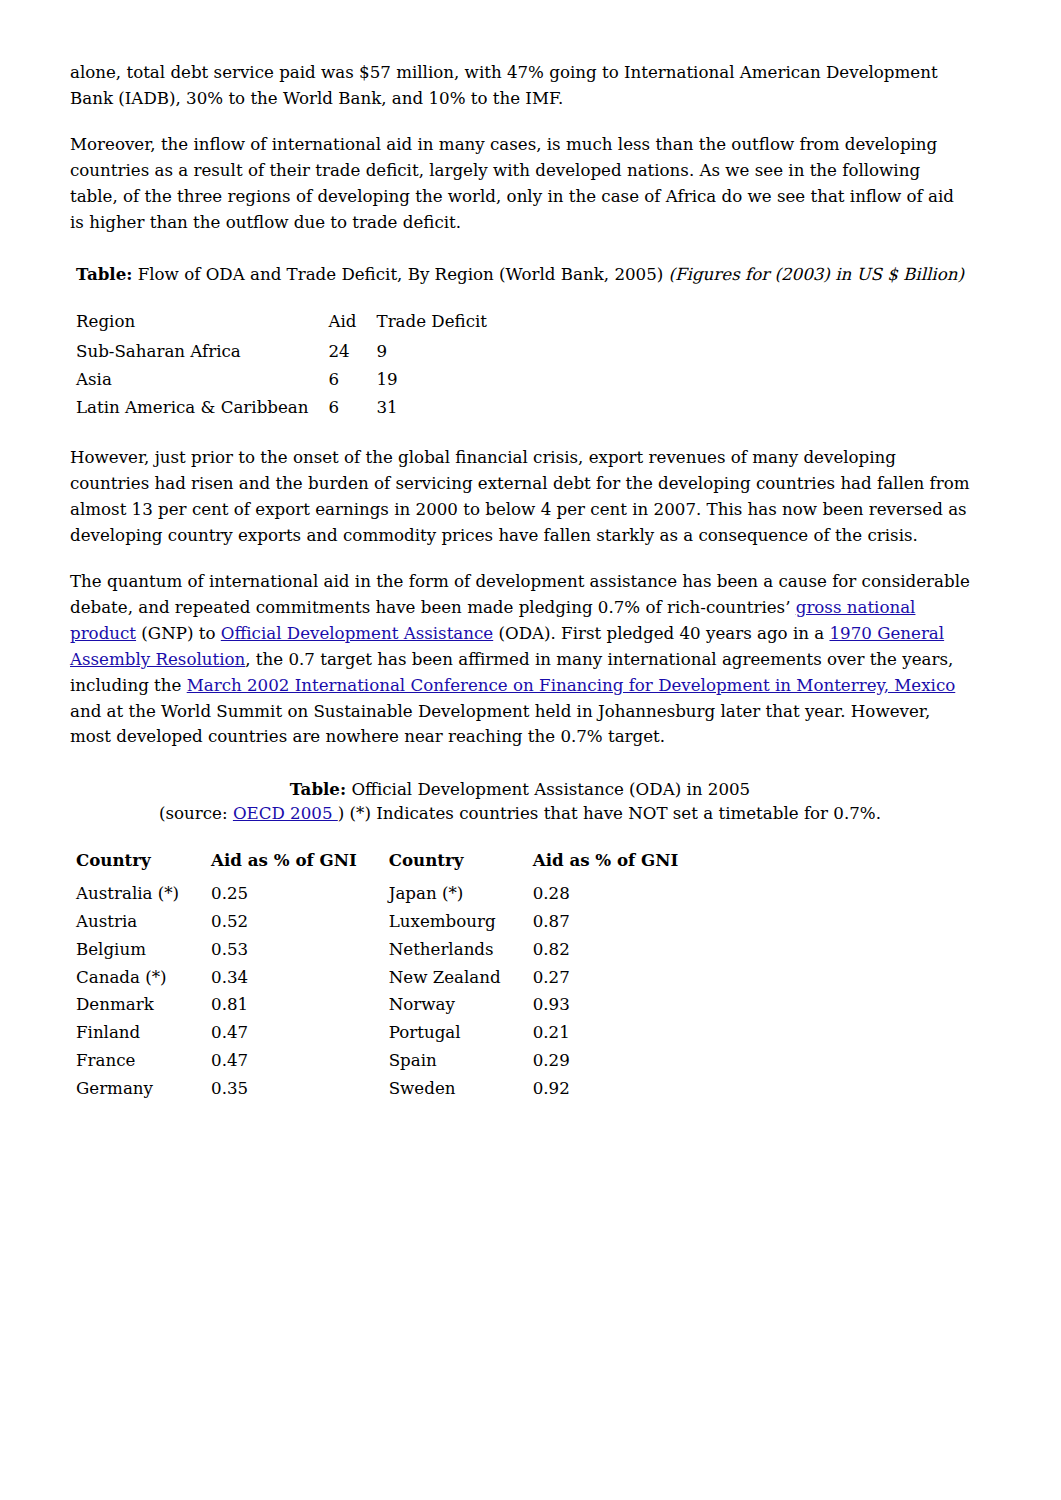alone, total debt service paid was $57 million, with 47% going to International American Development Bank (IADB), 30% to the World Bank, and 10% to the IMF.
Moreover, the inflow of international aid in many cases, is much less than the outflow from developing countries as a result of their trade deficit, largely with developed nations. As we see in the following table, of the three regions of developing the world, only in the case of Africa do we see that inflow of aid is higher than the outflow due to trade deficit.
Table: Flow of ODA and Trade Deficit, By Region (World Bank, 2005) (Figures for (2003) in US $ Billion)
| Region | Aid | Trade Deficit |
| Sub-Saharan Africa | 24 | 9 |
| Asia | 6 | 19 |
| Latin America & Caribbean | 6 | 31 |
However, just prior to the onset of the global financial crisis, export revenues of many developing countries had risen and the burden of servicing external debt for the developing countries had fallen from almost 13 per cent of export earnings in 2000 to below 4 per cent in 2007. This has now been reversed as developing country exports and commodity prices have fallen starkly as a consequence of the crisis.
The quantum of international aid in the form of development assistance has been a cause for considerable debate, and repeated commitments have been made pledging 0.7% of rich-countries’ gross national product (GNP) to Official Development Assistance (ODA). First pledged 40 years ago in a 1970 General Assembly Resolution, the 0.7 target has been affirmed in many international agreements over the years, including the March 2002 International Conference on Financing for Development in Monterrey, Mexico and at the World Summit on Sustainable Development held in Johannesburg later that year. However, most developed countries are nowhere near reaching the 0.7% target.
Table: Official Development Assistance (ODA) in 2005
(source: OECD 2005 ) (*) Indicates countries that have NOT set a timetable for 0.7%.
| Country | Aid as % of GNI | Country | Aid as % of GNI |
| --- | --- | --- | --- |
| Australia (*) | 0.25 | Japan (*) | 0.28 |
| Austria | 0.52 | Luxembourg | 0.87 |
| Belgium | 0.53 | Netherlands | 0.82 |
| Canada (*) | 0.34 | New Zealand | 0.27 |
| Denmark | 0.81 | Norway | 0.93 |
| Finland | 0.47 | Portugal | 0.21 |
| France | 0.47 | Spain | 0.29 |
| Germany | 0.35 | Sweden | 0.92 |